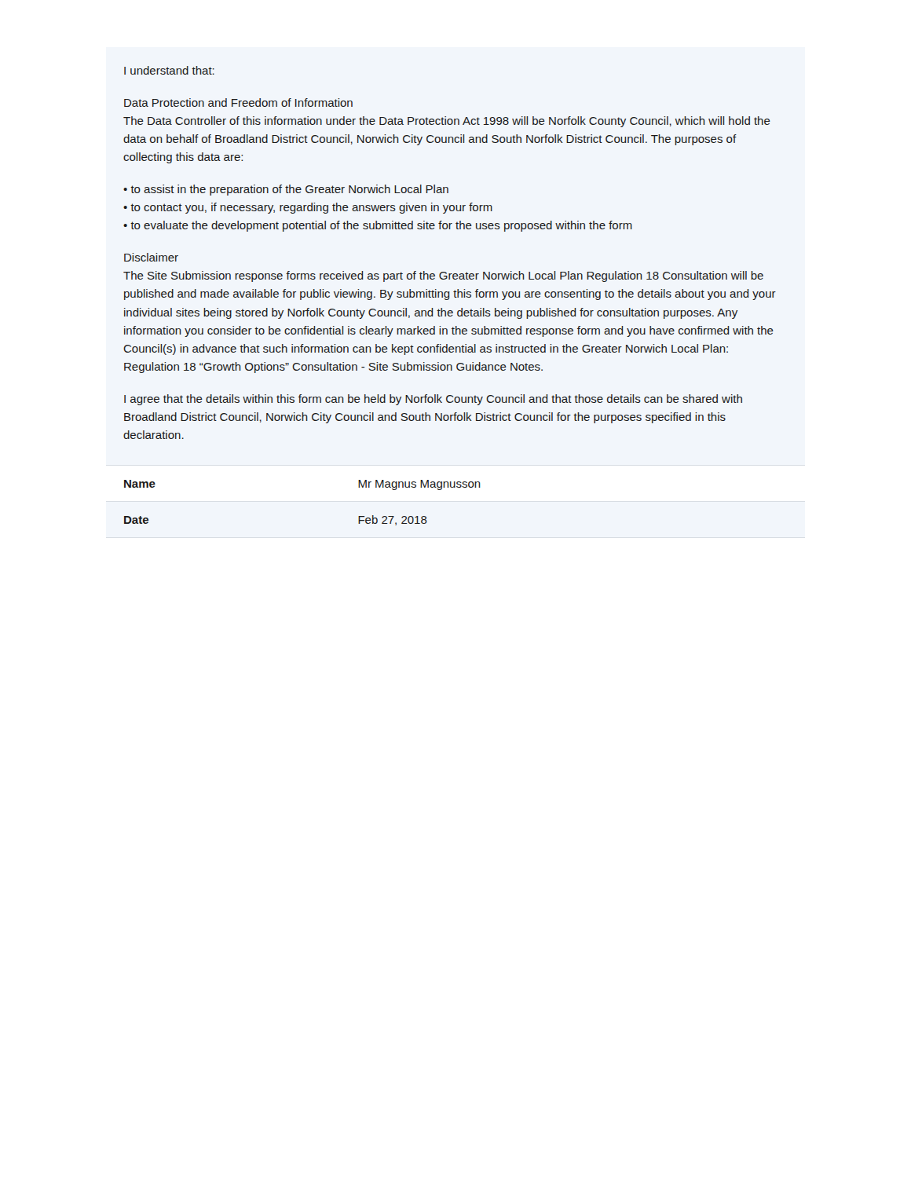I understand that:
Data Protection and Freedom of Information
The Data Controller of this information under the Data Protection Act 1998 will be Norfolk County Council, which will hold the data on behalf of Broadland District Council, Norwich City Council and South Norfolk District Council. The purposes of collecting this data are:
• to assist in the preparation of the Greater Norwich Local Plan
• to contact you, if necessary, regarding the answers given in your form
• to evaluate the development potential of the submitted site for the uses proposed within the form
Disclaimer
The Site Submission response forms received as part of the Greater Norwich Local Plan Regulation 18 Consultation will be published and made available for public viewing. By submitting this form you are consenting to the details about you and your individual sites being stored by Norfolk County Council, and the details being published for consultation purposes. Any information you consider to be confidential is clearly marked in the submitted response form and you have confirmed with the Council(s) in advance that such information can be kept confidential as instructed in the Greater Norwich Local Plan: Regulation 18 “Growth Options” Consultation - Site Submission Guidance Notes.
I agree that the details within this form can be held by Norfolk County Council and that those details can be shared with Broadland District Council, Norwich City Council and South Norfolk District Council for the purposes specified in this declaration.
| Name | Mr Magnus Magnusson |
| Date | Feb 27, 2018 |